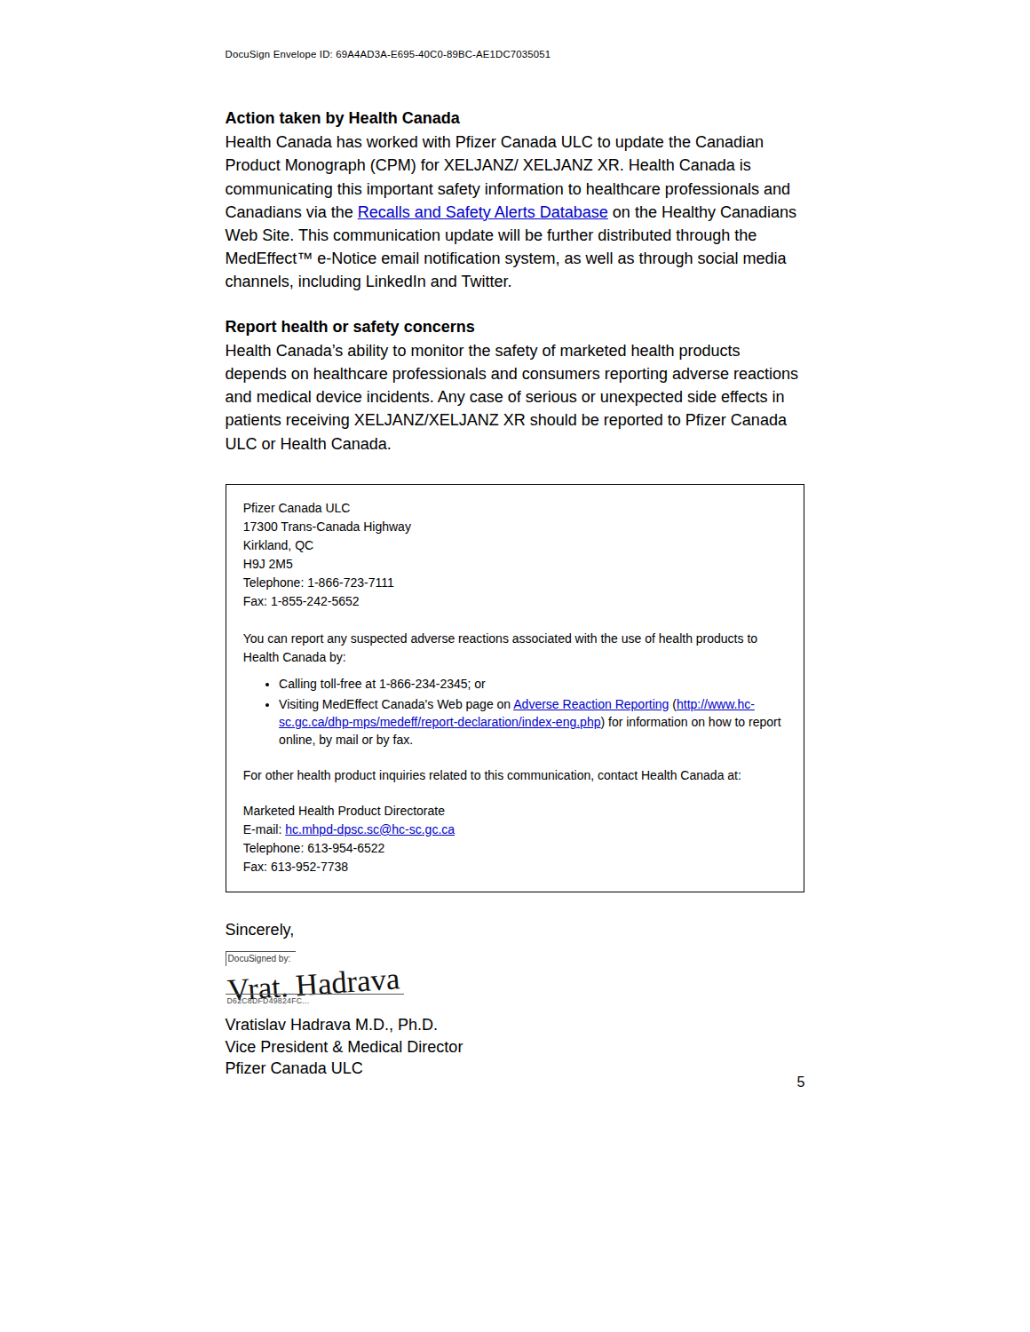DocuSign Envelope ID: 69A4AD3A-E695-40C0-89BC-AE1DC7035051
Action taken by Health Canada
Health Canada has worked with Pfizer Canada ULC to update the Canadian Product Monograph (CPM) for XELJANZ/ XELJANZ XR. Health Canada is communicating this important safety information to healthcare professionals and Canadians via the Recalls and Safety Alerts Database on the Healthy Canadians Web Site. This communication update will be further distributed through the MedEffect™ e-Notice email notification system, as well as through social media channels, including LinkedIn and Twitter.
Report health or safety concerns
Health Canada’s ability to monitor the safety of marketed health products depends on healthcare professionals and consumers reporting adverse reactions and medical device incidents. Any case of serious or unexpected side effects in patients receiving XELJANZ/XELJANZ XR should be reported to Pfizer Canada ULC or Health Canada.
Pfizer Canada ULC
17300 Trans-Canada Highway
Kirkland, QC
H9J 2M5
Telephone: 1-866-723-7111
Fax: 1-855-242-5652
You can report any suspected adverse reactions associated with the use of health products to Health Canada by:
Calling toll-free at 1-866-234-2345; or
Visiting MedEffect Canada's Web page on Adverse Reaction Reporting (http://www.hc-sc.gc.ca/dhp-mps/medeff/report-declaration/index-eng.php) for information on how to report online, by mail or by fax.
For other health product inquiries related to this communication, contact Health Canada at:
Marketed Health Product Directorate
E-mail: hc.mhpd-dpsc.sc@hc-sc.gc.ca
Telephone: 613-954-6522
Fax: 613-952-7738
Sincerely,
DocuSigned by: Vrat. Hadrava D62C8DFD49824FC...
Vratislav Hadrava M.D., Ph.D.
Vice President & Medical Director
Pfizer Canada ULC
5